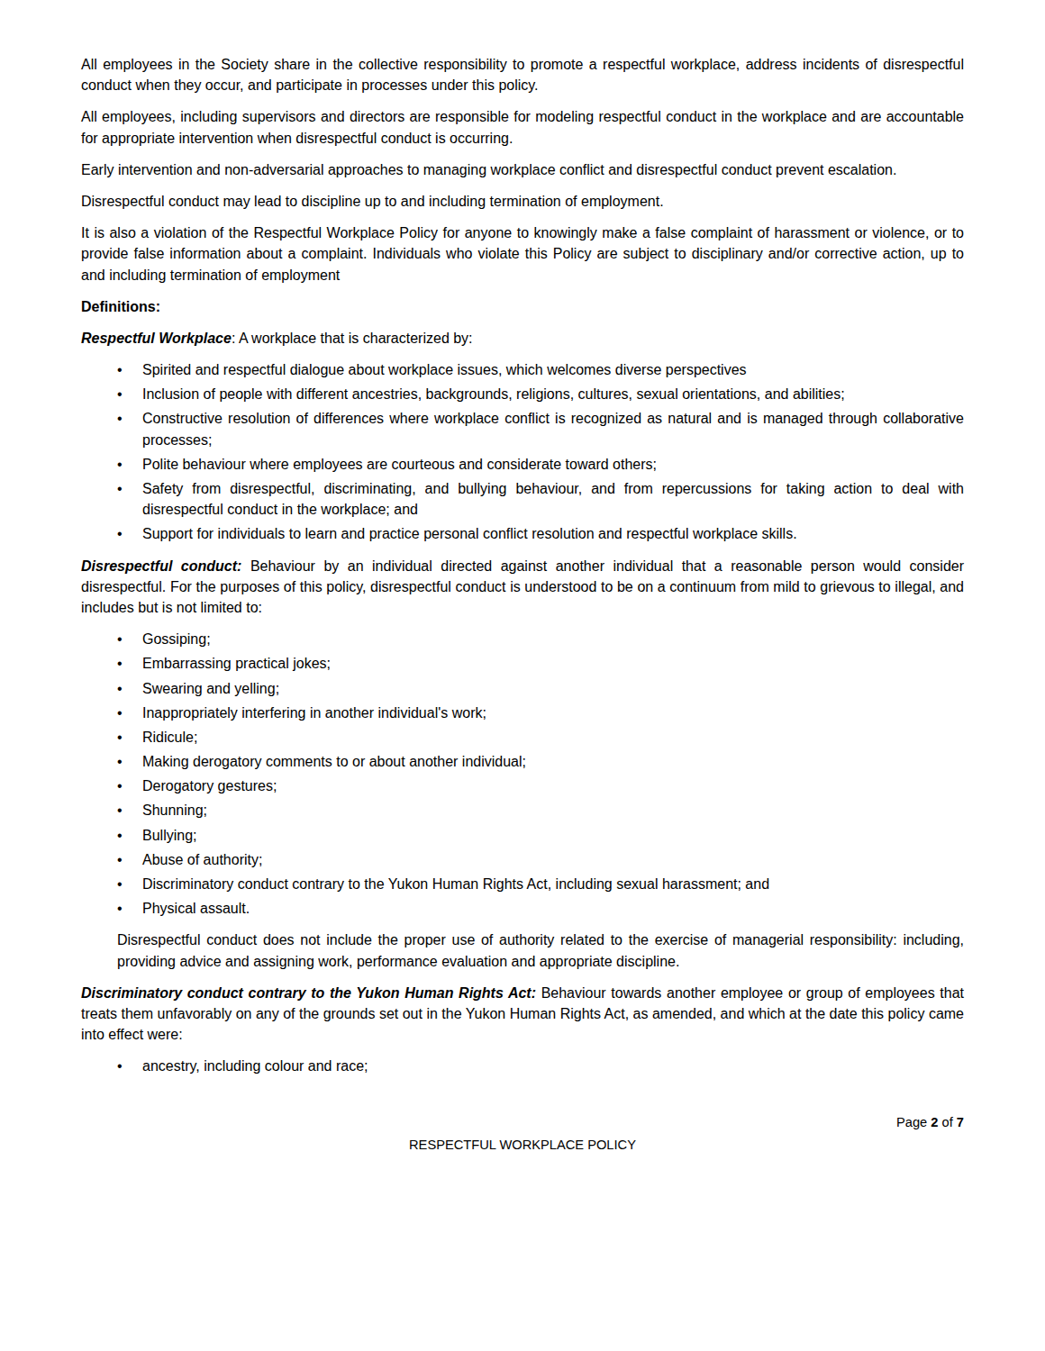All employees in the Society share in the collective responsibility to promote a respectful workplace, address incidents of disrespectful conduct when they occur, and participate in processes under this policy.
All employees, including supervisors and directors are responsible for modeling respectful conduct in the workplace and are accountable for appropriate intervention when disrespectful conduct is occurring.
Early intervention and non-adversarial approaches to managing workplace conflict and disrespectful conduct prevent escalation.
Disrespectful conduct may lead to discipline up to and including termination of employment.
It is also a violation of the Respectful Workplace Policy for anyone to knowingly make a false complaint of harassment or violence, or to provide false information about a complaint. Individuals who violate this Policy are subject to disciplinary and/or corrective action, up to and including termination of employment
Definitions:
Respectful Workplace: A workplace that is characterized by:
Spirited and respectful dialogue about workplace issues, which welcomes diverse perspectives
Inclusion of people with different ancestries, backgrounds, religions, cultures, sexual orientations, and abilities;
Constructive resolution of differences where workplace conflict is recognized as natural and is managed through collaborative processes;
Polite behaviour where employees are courteous and considerate toward others;
Safety from disrespectful, discriminating, and bullying behaviour, and from repercussions for taking action to deal with disrespectful conduct in the workplace; and
Support for individuals to learn and practice personal conflict resolution and respectful workplace skills.
Disrespectful conduct: Behaviour by an individual directed against another individual that a reasonable person would consider disrespectful. For the purposes of this policy, disrespectful conduct is understood to be on a continuum from mild to grievous to illegal, and includes but is not limited to:
Gossiping;
Embarrassing practical jokes;
Swearing and yelling;
Inappropriately interfering in another individual's work;
Ridicule;
Making derogatory comments to or about another individual;
Derogatory gestures;
Shunning;
Bullying;
Abuse of authority;
Discriminatory conduct contrary to the Yukon Human Rights Act, including sexual harassment; and
Physical assault.
Disrespectful conduct does not include the proper use of authority related to the exercise of managerial responsibility: including, providing advice and assigning work, performance evaluation and appropriate discipline.
Discriminatory conduct contrary to the Yukon Human Rights Act: Behaviour towards another employee or group of employees that treats them unfavorably on any of the grounds set out in the Yukon Human Rights Act, as amended, and which at the date this policy came into effect were:
ancestry, including colour and race;
Page 2 of 7
RESPECTFUL WORKPLACE POLICY